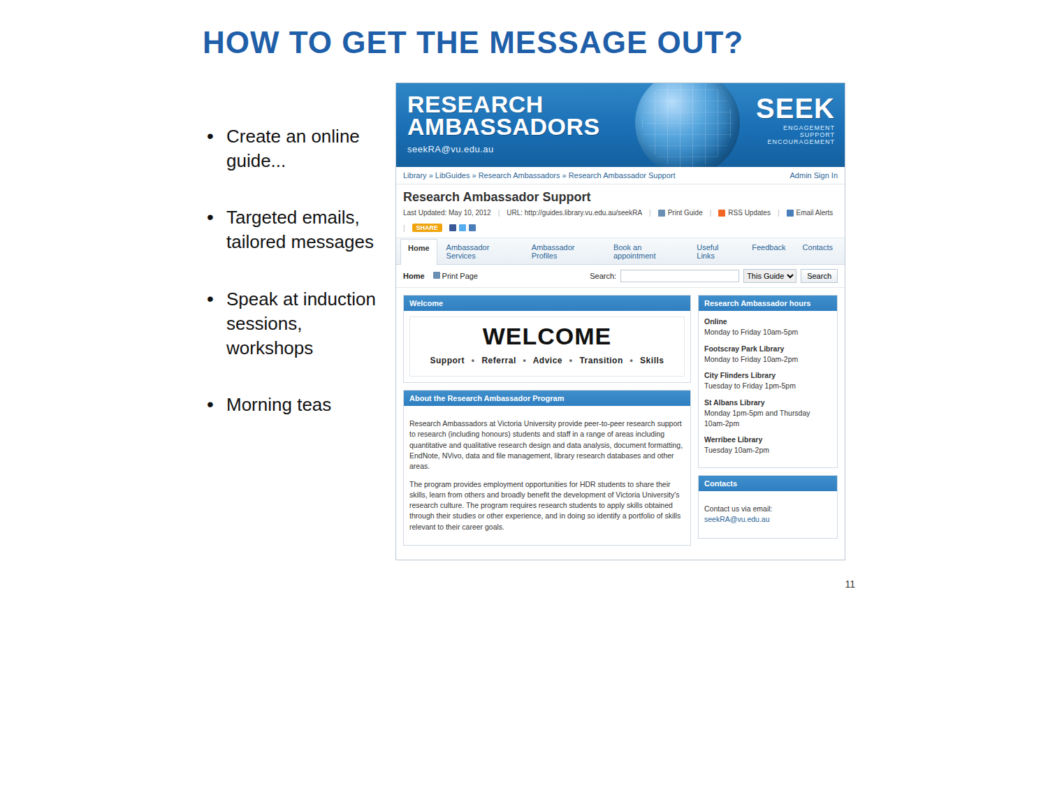HOW TO GET THE MESSAGE OUT?
Create an online guide...
Targeted emails, tailored messages
Speak at induction sessions, workshops
Morning teas
SEEK
ENGAGEMENT
SUPPORT
ENCOURAGEMENT
RESEARCH AMBASSADORS
seekRA@vu.edu.au
Library » LibGuides » Research Ambassadors » Research Ambassador Support
Admin Sign In
Research Ambassador Support
Last Updated: May 10, 2012 | URL: http://guides.library.vu.edu.au/seekRA | Print Guide | RSS Updates | Email Alerts | SHARE
Home
Ambassador Services
Ambassador Profiles
Book an appointment
Useful Links
Feedback
Contacts
Home Print Page
Search: This Guide Search
Welcome
WELCOME
Support • Referral • Advice • Transition • Skills
About the Research Ambassador Program
Research Ambassadors at Victoria University provide peer-to-peer research support to research (including honours) students and staff in a range of areas including quantitative and qualitative research design and data analysis, document formatting, EndNote, NVivo, data and file management, library research databases and other areas.
The program provides employment opportunities for HDR students to share their skills, learn from others and broadly benefit the development of Victoria University's research culture. The program requires research students to apply skills obtained through their studies or other experience, and in doing so identify a portfolio of skills relevant to their career goals.
Research Ambassador hours
Online Monday to Friday 10am-5pm
Footscray Park Library Monday to Friday 10am-2pm
City Flinders Library Tuesday to Friday 1pm-5pm
St Albans Library Monday 1pm-5pm and Thursday 10am-2pm
Werribee Library Tuesday 10am-2pm
Contacts
Contact us via email:
seekRA@vu.edu.au
11